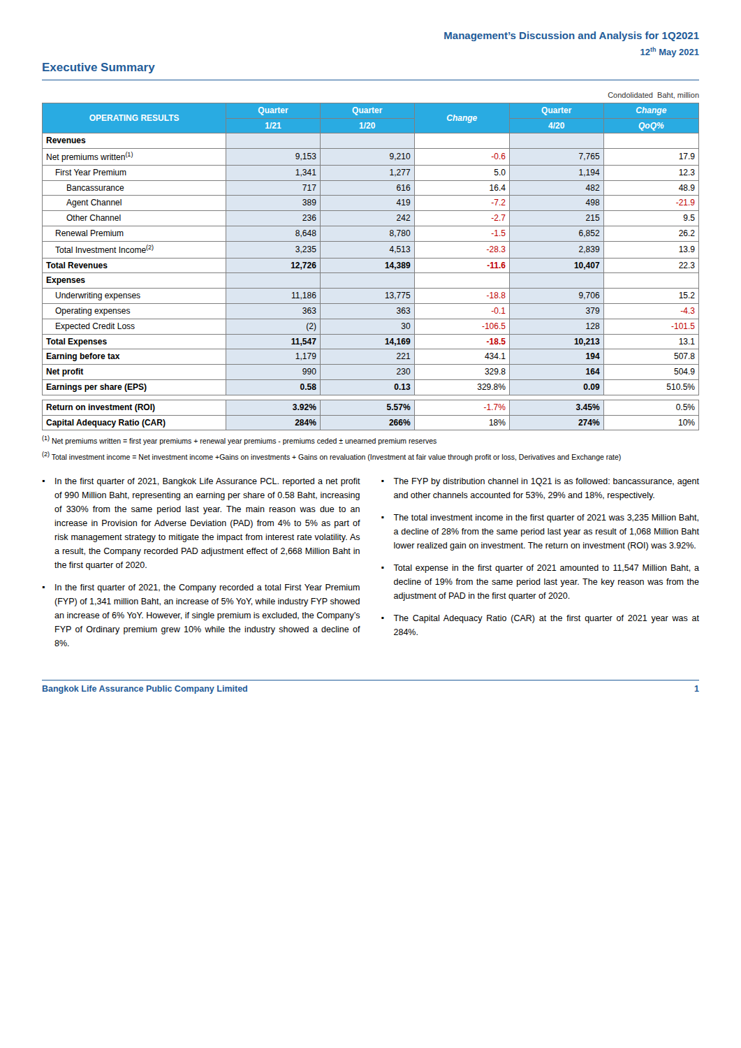Management’s Discussion and Analysis for 1Q2021
12th May 2021
Executive Summary
Condolidated Baht, million
| OPERATING RESULTS | Quarter | Quarter | Change | Quarter | Change |
| --- | --- | --- | --- | --- | --- |
| 1/21 | 1/20 | 4/20 | QoQ% |
| Revenues | | | | | |
| Net premiums written (1) | 9,153 | 9,210 | -0.6 | 7,765 | 17.9 |
| First Year Premium | 1,341 | 1,277 | 5.0 | 1,194 | 12.3 |
| Bancassurance | 717 | 616 | 16.4 | 482 | 48.9 |
| Agent Channel | 389 | 419 | -7.2 | 498 | -21.9 |
| Other Channel | 236 | 242 | -2.7 | 215 | 9.5 |
| Renewal Premium | 8,648 | 8,780 | -1.5 | 6,852 | 26.2 |
| Total Investment Income (2) | 3,235 | 4,513 | -28.3 | 2,839 | 13.9 |
| Total Revenues | 12,726 | 14,389 | -11.6 | 10,407 | 22.3 |
| Expenses | | | | | |
| Underwriting expenses | 11,186 | 13,775 | -18.8 | 9,706 | 15.2 |
| Operating expenses | 363 | 363 | -0.1 | 379 | -4.3 |
| Expected Credit Loss | (2) | 30 | -106.5 | 128 | -101.5 |
| Total Expenses | 11,547 | 14,169 | -18.5 | 10,213 | 13.1 |
| Earning before tax | 1,179 | 221 | 434.1 | 194 | 507.8 |
| Net profit | 990 | 230 | 329.8 | 164 | 504.9 |
| Earnings per share (EPS) | 0.58 | 0.13 | 329.8% | 0.09 | 510.5% |
| Return on investment (ROI) | 3.92% | 5.57% | -1.7% | 3.45% | 0.5% |
| Capital Adequacy Ratio (CAR) | 284% | 266% | 18% | 274% | 10% |
(1) Net premiums written = first year premiums + renewal year premiums - premiums ceded ± unearned premium reserves
(2) Total investment income = Net investment income +Gains on investments + Gains on revaluation (Investment at fair value through profit or loss, Derivatives and Exchange rate)
In the first quarter of 2021, Bangkok Life Assurance PCL. reported a net profit of 990 Million Baht, representing an earning per share of 0.58 Baht, increasing of 330% from the same period last year. The main reason was due to an increase in Provision for Adverse Deviation (PAD) from 4% to 5% as part of risk management strategy to mitigate the impact from interest rate volatility. As a result, the Company recorded PAD adjustment effect of 2,668 Million Baht in the first quarter of 2020.
In the first quarter of 2021, the Company recorded a total First Year Premium (FYP) of 1,341 million Baht, an increase of 5% YoY, while industry FYP showed an increase of 6% YoY. However, if single premium is excluded, the Company’s FYP of Ordinary premium grew 10% while the industry showed a decline of 8%.
The FYP by distribution channel in 1Q21 is as followed: bancassurance, agent and other channels accounted for 53%, 29% and 18%, respectively.
The total investment income in the first quarter of 2021 was 3,235 Million Baht, a decline of 28% from the same period last year as result of 1,068 Million Baht lower realized gain on investment. The return on investment (ROI) was 3.92%.
Total expense in the first quarter of 2021 amounted to 11,547 Million Baht, a decline of 19% from the same period last year. The key reason was from the adjustment of PAD in the first quarter of 2020.
The Capital Adequacy Ratio (CAR) at the first quarter of 2021 year was at 284%.
Bangkok Life Assurance Public Company Limited 1